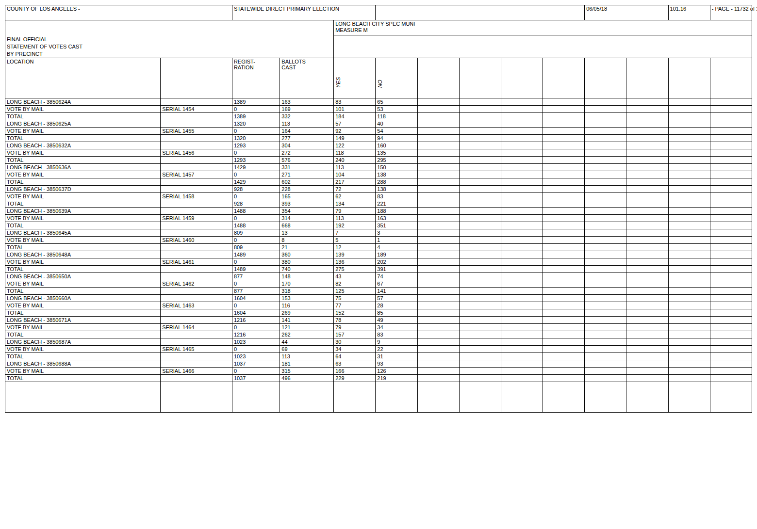| COUNTY OF LOS ANGELES - | STATEWIDE DIRECT PRIMARY ELECTION | | 06/05/18 | 101.16 | - PAGE - 11732 of 11804 |
| | LONG BEACH CITY SPEC MUNI MEASURE M |
| FINAL OFFICIAL STATEMENT OF VOTES CAST BY PRECINCT | |
| LOCATION | | REGIST- RATION | BALLOTS CAST | YES | NO | | | | | | | | |
| LONG BEACH - 3850624A | | 1389 | 163 | 83 | 65 | | | | | | | | |
| VOTE BY MAIL | SERIAL 1454 | 0 | 169 | 101 | 53 | | | | | | | | |
| TOTAL | | 1389 | 332 | 184 | 118 | | | | | | | | |
| LONG BEACH - 3850625A | | 1320 | 113 | 57 | 40 | | | | | | | | |
| VOTE BY MAIL | SERIAL 1455 | 0 | 164 | 92 | 54 | | | | | | | | |
| TOTAL | | 1320 | 277 | 149 | 94 | | | | | | | | |
| LONG BEACH - 3850632A | | 1293 | 304 | 122 | 160 | | | | | | | | |
| VOTE BY MAIL | SERIAL 1456 | 0 | 272 | 118 | 135 | | | | | | | | |
| TOTAL | | 1293 | 576 | 240 | 295 | | | | | | | | |
| LONG BEACH - 3850636A | | 1429 | 331 | 113 | 150 | | | | | | | | |
| VOTE BY MAIL | SERIAL 1457 | 0 | 271 | 104 | 138 | | | | | | | | |
| TOTAL | | 1429 | 602 | 217 | 288 | | | | | | | | |
| LONG BEACH - 3850637D | | 928 | 228 | 72 | 138 | | | | | | | | |
| VOTE BY MAIL | SERIAL 1458 | 0 | 165 | 62 | 83 | | | | | | | | |
| TOTAL | | 928 | 393 | 134 | 221 | | | | | | | | |
| LONG BEACH - 3850639A | | 1488 | 354 | 79 | 188 | | | | | | | | |
| VOTE BY MAIL | SERIAL 1459 | 0 | 314 | 113 | 163 | | | | | | | | |
| TOTAL | | 1488 | 668 | 192 | 351 | | | | | | | | |
| LONG BEACH - 3850645A | | 809 | 13 | 7 | 3 | | | | | | | | |
| VOTE BY MAIL | SERIAL 1460 | 0 | 8 | 5 | 1 | | | | | | | | |
| TOTAL | | 809 | 21 | 12 | 4 | | | | | | | | |
| LONG BEACH - 3850648A | | 1489 | 360 | 139 | 189 | | | | | | | | |
| VOTE BY MAIL | SERIAL 1461 | 0 | 380 | 136 | 202 | | | | | | | | |
| TOTAL | | 1489 | 740 | 275 | 391 | | | | | | | | |
| LONG BEACH - 3850650A | | 877 | 148 | 43 | 74 | | | | | | | | |
| VOTE BY MAIL | SERIAL 1462 | 0 | 170 | 82 | 67 | | | | | | | | |
| TOTAL | | 877 | 318 | 125 | 141 | | | | | | | | |
| LONG BEACH - 3850660A | | 1604 | 153 | 75 | 57 | | | | | | | | |
| VOTE BY MAIL | SERIAL 1463 | 0 | 116 | 77 | 28 | | | | | | | | |
| TOTAL | | 1604 | 269 | 152 | 85 | | | | | | | | |
| LONG BEACH - 3850671A | | 1216 | 141 | 78 | 49 | | | | | | | | |
| VOTE BY MAIL | SERIAL 1464 | 0 | 121 | 79 | 34 | | | | | | | | |
| TOTAL | | 1216 | 262 | 157 | 83 | | | | | | | | |
| LONG BEACH - 3850687A | | 1023 | 44 | 30 | 9 | | | | | | | | |
| VOTE BY MAIL | SERIAL 1465 | 0 | 69 | 34 | 22 | | | | | | | | |
| TOTAL | | 1023 | 113 | 64 | 31 | | | | | | | | |
| LONG BEACH - 3850688A | | 1037 | 181 | 63 | 93 | | | | | | | | |
| VOTE BY MAIL | SERIAL 1466 | 0 | 315 | 166 | 126 | | | | | | | | |
| TOTAL | | 1037 | 496 | 229 | 219 | | | | | | | | |